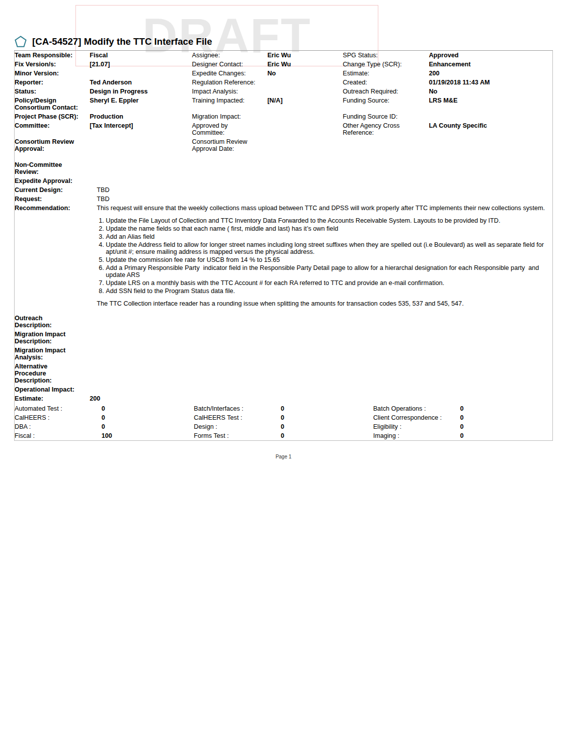DRAFT
[CA-54527] Modify the TTC Interface File
| Team Responsible: | Fiscal | Assignee: | Eric Wu | SPG Status: | Approved |
| Fix Version/s: | [21.07] | Designer Contact: | Eric Wu | Change Type (SCR): | Enhancement |
| Minor Version: | | Expedite Changes: | No | Estimate: | 200 |
| Reporter: | Ted Anderson | Regulation Reference: | | Created: | 01/19/2018 11:43 AM |
| Status: | Design in Progress | Impact Analysis: | | Outreach Required: | No |
| Policy/Design Consortium Contact: | Sheryl E. Eppler | Training Impacted: | [N/A] | Funding Source: | LRS M&E |
| Project Phase (SCR): | Production | Migration Impact: | | Funding Source ID: | |
| Committee: | [Tax Intercept] | Approved by Committee: | | Other Agency Cross Reference: | LA County Specific |
| Consortium Review Approval: | | Consortium Review Approval Date: | | | |
| Non-Committee Review: | |
| Expedite Approval: | |
| Current Design: | TBD |
| Request: | TBD |
| Recommendation: | This request will ensure that the weekly collections mass upload between TTC and DPSS will work properly after TTC implements their new collections system. Update the File Layout of Collection and TTC Inventory Data Forwarded to the Accounts Receivable System. Layouts to be provided by ITD. Update the name fields so that each name ( first, middle and last) has it’s own field Add an Alias field Update the Address field to allow for longer street names including long street suffixes when they are spelled out (i.e Boulevard) as well as separate field for apt/unit #; ensure mailing address is mapped versus the physical address. Update the commission fee rate for USCB from 14 % to 15.65 Add a Primary Responsible Party indicator field in the Responsible Party Detail page to allow for a hierarchal designation for each Responsible party and update ARS Update LRS on a monthly basis with the TTC Account # for each RA referred to TTC and provide an e-mail confirmation. Add SSN field to the Program Status data file. The TTC Collection interface reader has a rounding issue when splitting the amounts for transaction codes 535, 537 and 545, 547. |
| Outreach Description: | |
| Migration Impact Description: | |
| Migration Impact Analysis: | |
| Alternative Procedure Description: | |
| Operational Impact: | |
| Estimate: | 200 | |
| / Automated Test : / 0 / Batch/Interfaces : / 0 / Batch Operations : / 0 / / CalHEERS : / 0 / CalHEERS Test : / 0 / Client Correspondence : / 0 / / DBA : / 0 / Design : / 0 / Eligibility : / 0 / / Fiscal : / 100 / Forms Test : / 0 / Imaging : / 0 / |
Page 1